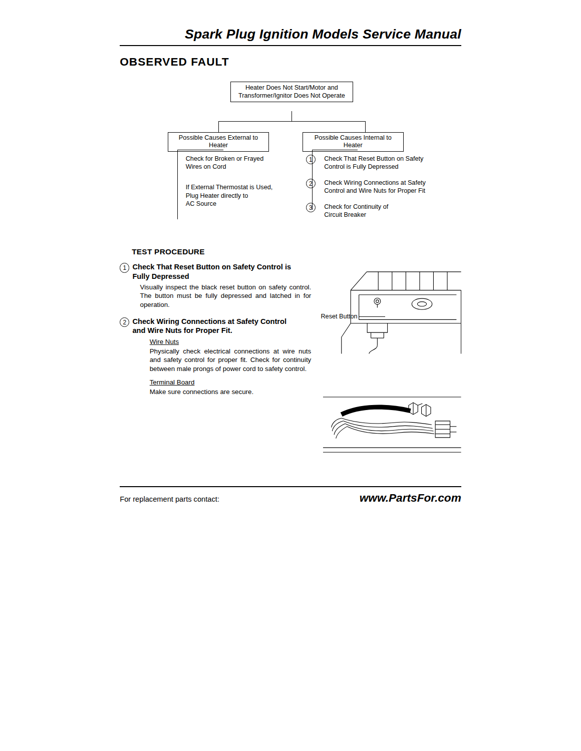Spark Plug Ignition Models Service Manual
OBSERVED FAULT
Heater Does Not Start/Motor and
Transformer/Ignitor Does Not Operate
Possible Causes External to Heater
Possible Causes Internal to Heater
Check for Broken or Frayed
Wires on Cord
If External Thermostat is Used,
Plug Heater directly to
AC Source
1
Check That Reset Button on Safety
Control is Fully Depressed
2
Check Wiring Connections at Safety
Control and Wire Nuts for Proper Fit
3
Check for Continuity of
Circuit Breaker
TEST PROCEDURE
1
Check That Reset Button on Safety Control is
Fully Depressed
Visually inspect the black reset button on safety control. The button must be fully depressed and latched in for operation.
2
Check Wiring Connections at Safety Control
and Wire Nuts for Proper Fit.
Wire Nuts
Physically check electrical connections at wire nuts and safety control for proper fit. Check for continuity between male prongs of power cord to safety control.
Terminal Board
Make sure connections are secure.
Reset Button
For replacement parts contact:
www.PartsFor.com